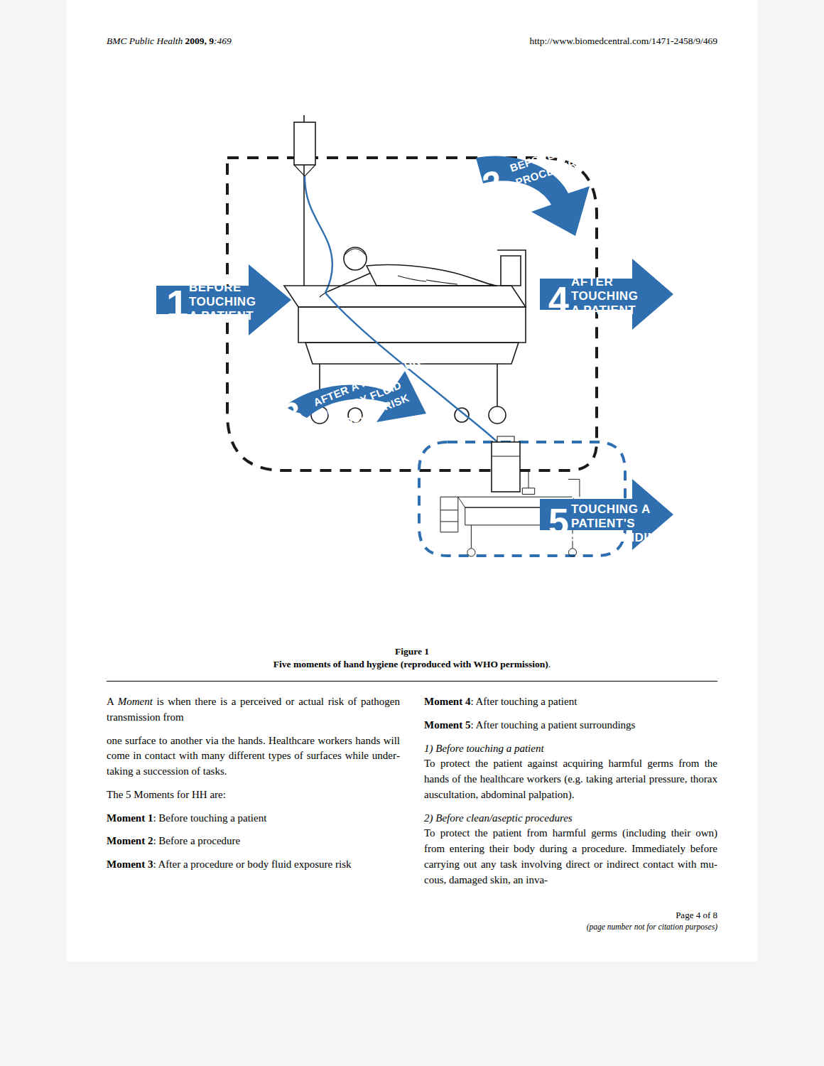BMC Public Health 2009, 9:469
http://www.biomedcentral.com/1471-2458/9/469
1 BEFORE TOUCHING A PATIENT 2 BEFORE A PROCEDURE 4 AFTER TOUCHING A PATIENT 3 AFTER A PROCEDURE OR BODY FLUID EXPOSURE RISK 5 AFTER TOUCHING A PATIENT'S SURROUNDINGS
Figure 1
Five moments of hand hygiene (reproduced with WHO permission).
A Moment is when there is a perceived or actual risk of pathogen transmission from
one surface to another via the hands. Healthcare workers hands will come in contact with many different types of surfaces while undertaking a succession of tasks.
The 5 Moments for HH are:
Moment 1: Before touching a patient
Moment 2: Before a procedure
Moment 3: After a procedure or body fluid exposure risk
Moment 4: After touching a patient
Moment 5: After touching a patient surroundings
1) Before touching a patient
To protect the patient against acquiring harmful germs from the hands of the healthcare workers (e.g. taking arterial pressure, thorax auscultation, abdominal palpation).
2) Before clean/aseptic procedures
To protect the patient from harmful germs (including their own) from entering their body during a procedure. Immediately before carrying out any task involving direct or indirect contact with mucous, damaged skin, an inva-
Page 4 of 8
(page number not for citation purposes)